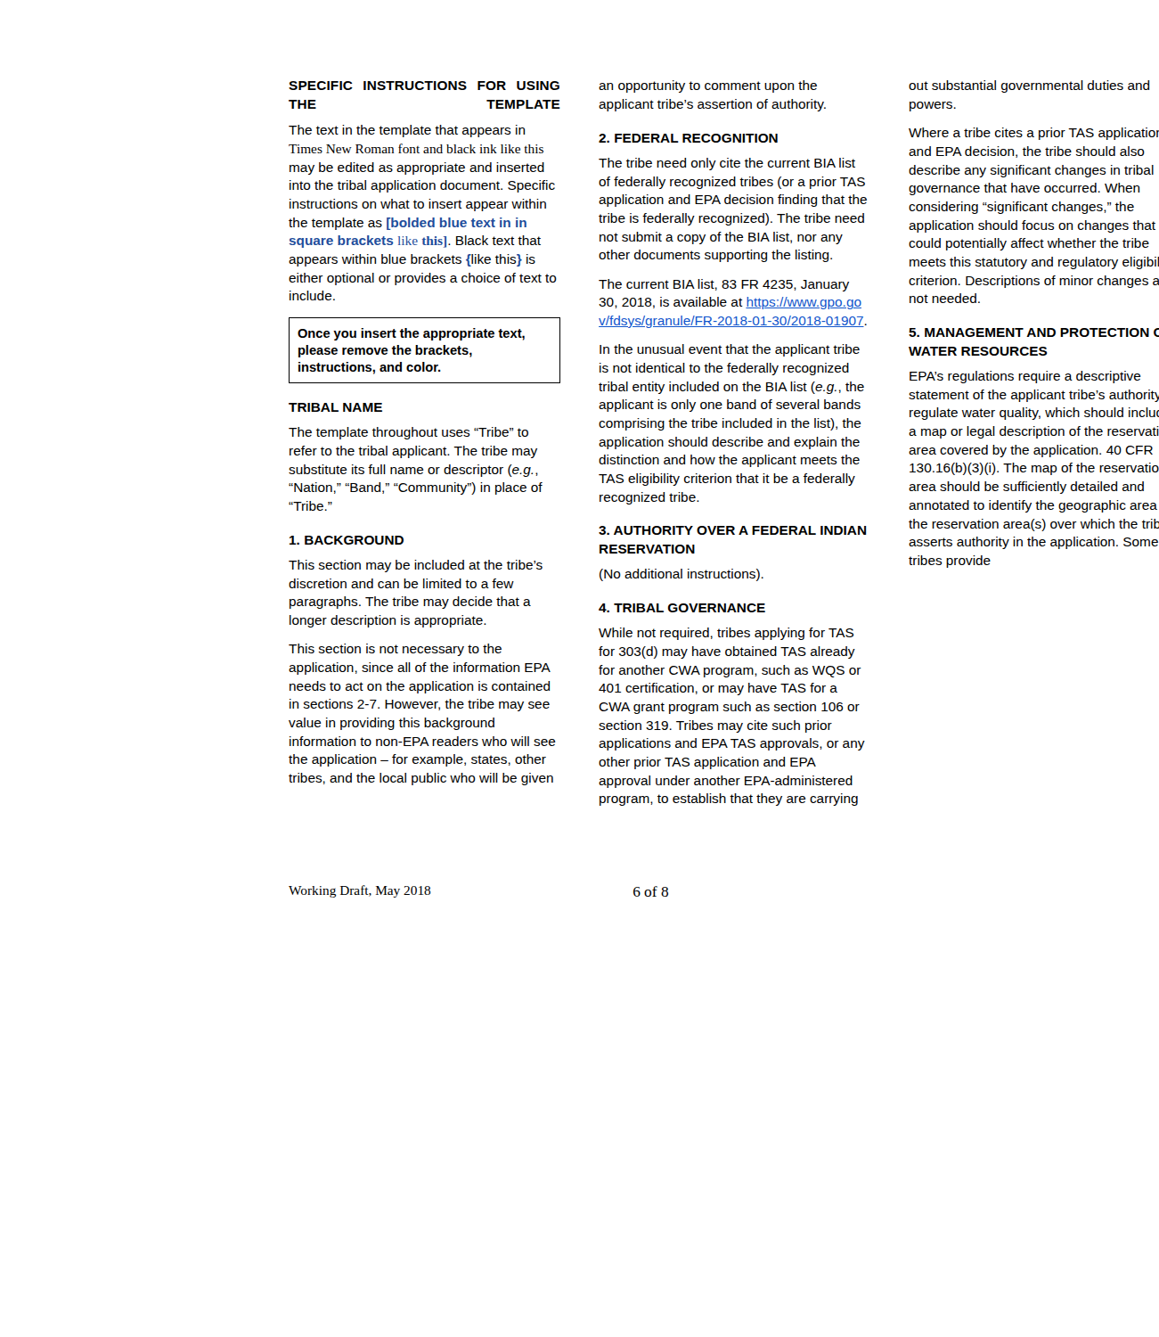Specific Instructions for Using the Template
The text in the template that appears in Times New Roman font and black ink like this may be edited as appropriate and inserted into the tribal application document. Specific instructions on what to insert appear within the template as [bolded blue text in in square brackets like this]. Black text that appears within blue brackets {like this} is either optional or provides a choice of text to include.
Once you insert the appropriate text, please remove the brackets, instructions, and color.
Tribal Name
The template throughout uses “Tribe” to refer to the tribal applicant. The tribe may substitute its full name or descriptor (e.g., “Nation,” “Band,” “Community”) in place of “Tribe.”
1. Background
This section may be included at the tribe’s discretion and can be limited to a few paragraphs. The tribe may decide that a longer description is appropriate.
This section is not necessary to the application, since all of the information EPA needs to act on the application is contained in sections 2-7. However, the tribe may see value in providing this background information to non-EPA readers who will see the application – for example, states, other tribes, and the local public who will be given an opportunity to comment upon the applicant tribe’s assertion of authority.
2. Federal Recognition
The tribe need only cite the current BIA list of federally recognized tribes (or a prior TAS application and EPA decision finding that the tribe is federally recognized). The tribe need not submit a copy of the BIA list, nor any other documents supporting the listing.
The current BIA list, 83 FR 4235, January 30, 2018, is available at https://www.gpo.gov/fdsys/granule/FR-2018-01-30/2018-01907.
In the unusual event that the applicant tribe is not identical to the federally recognized tribal entity included on the BIA list (e.g., the applicant is only one band of several bands comprising the tribe included in the list), the application should describe and explain the distinction and how the applicant meets the TAS eligibility criterion that it be a federally recognized tribe.
3. Authority Over a Federal Indian Reservation
(No additional instructions).
4. Tribal Governance
While not required, tribes applying for TAS for 303(d) may have obtained TAS already for another CWA program, such as WQS or 401 certification, or may have TAS for a CWA grant program such as section 106 or section 319. Tribes may cite such prior applications and EPA TAS approvals, or any other prior TAS application and EPA approval under another EPA-administered program, to establish that they are carrying out substantial governmental duties and powers.
Where a tribe cites a prior TAS application and EPA decision, the tribe should also describe any significant changes in tribal governance that have occurred. When considering “significant changes,” the application should focus on changes that could potentially affect whether the tribe meets this statutory and regulatory eligibility criterion. Descriptions of minor changes are not needed.
5. Management and Protection of Water Resources
EPA’s regulations require a descriptive statement of the applicant tribe’s authority to regulate water quality, which should include a map or legal description of the reservation area covered by the application. 40 CFR 130.16(b)(3)(i). The map of the reservation area should be sufficiently detailed and annotated to identify the geographic area of the reservation area(s) over which the tribe asserts authority in the application. Some tribes provide
Working Draft, May 2018
6 of 8